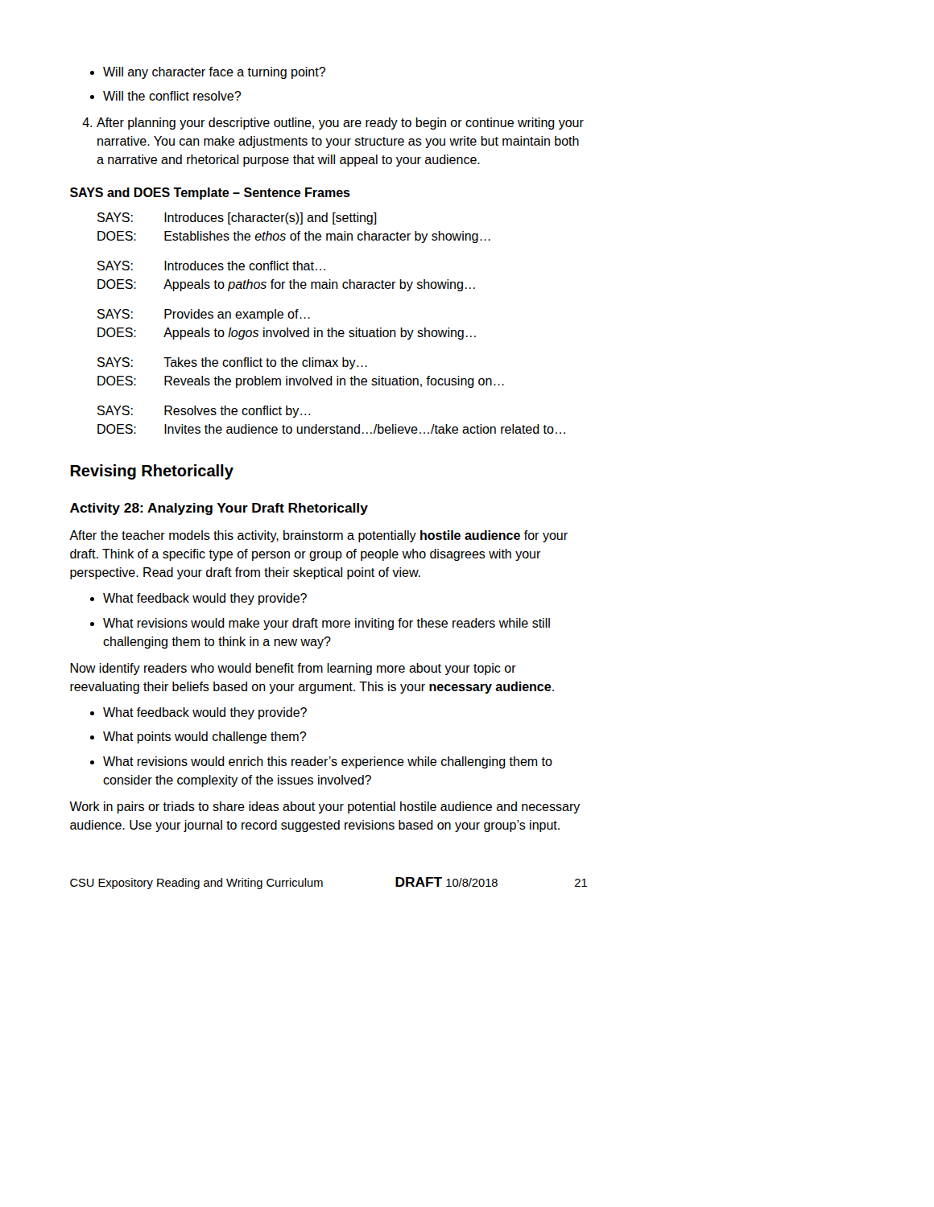Will any character face a turning point?
Will the conflict resolve?
After planning your descriptive outline, you are ready to begin or continue writing your narrative. You can make adjustments to your structure as you write but maintain both a narrative and rhetorical purpose that will appeal to your audience.
SAYS and DOES Template – Sentence Frames
SAYS: Introduces [character(s)] and [setting]
DOES: Establishes the ethos of the main character by showing…
SAYS: Introduces the conflict that…
DOES: Appeals to pathos for the main character by showing…
SAYS: Provides an example of…
DOES: Appeals to logos involved in the situation by showing…
SAYS: Takes the conflict to the climax by…
DOES: Reveals the problem involved in the situation, focusing on…
SAYS: Resolves the conflict by…
DOES: Invites the audience to understand…/believe…/take action related to…
Revising Rhetorically
Activity 28: Analyzing Your Draft Rhetorically
After the teacher models this activity, brainstorm a potentially hostile audience for your draft. Think of a specific type of person or group of people who disagrees with your perspective. Read your draft from their skeptical point of view.
What feedback would they provide?
What revisions would make your draft more inviting for these readers while still challenging them to think in a new way?
Now identify readers who would benefit from learning more about your topic or reevaluating their beliefs based on your argument. This is your necessary audience.
What feedback would they provide?
What points would challenge them?
What revisions would enrich this reader’s experience while challenging them to consider the complexity of the issues involved?
Work in pairs or triads to share ideas about your potential hostile audience and necessary audience. Use your journal to record suggested revisions based on your group’s input.
CSU Expository Reading and Writing Curriculum
DRAFT 10/8/2018
21